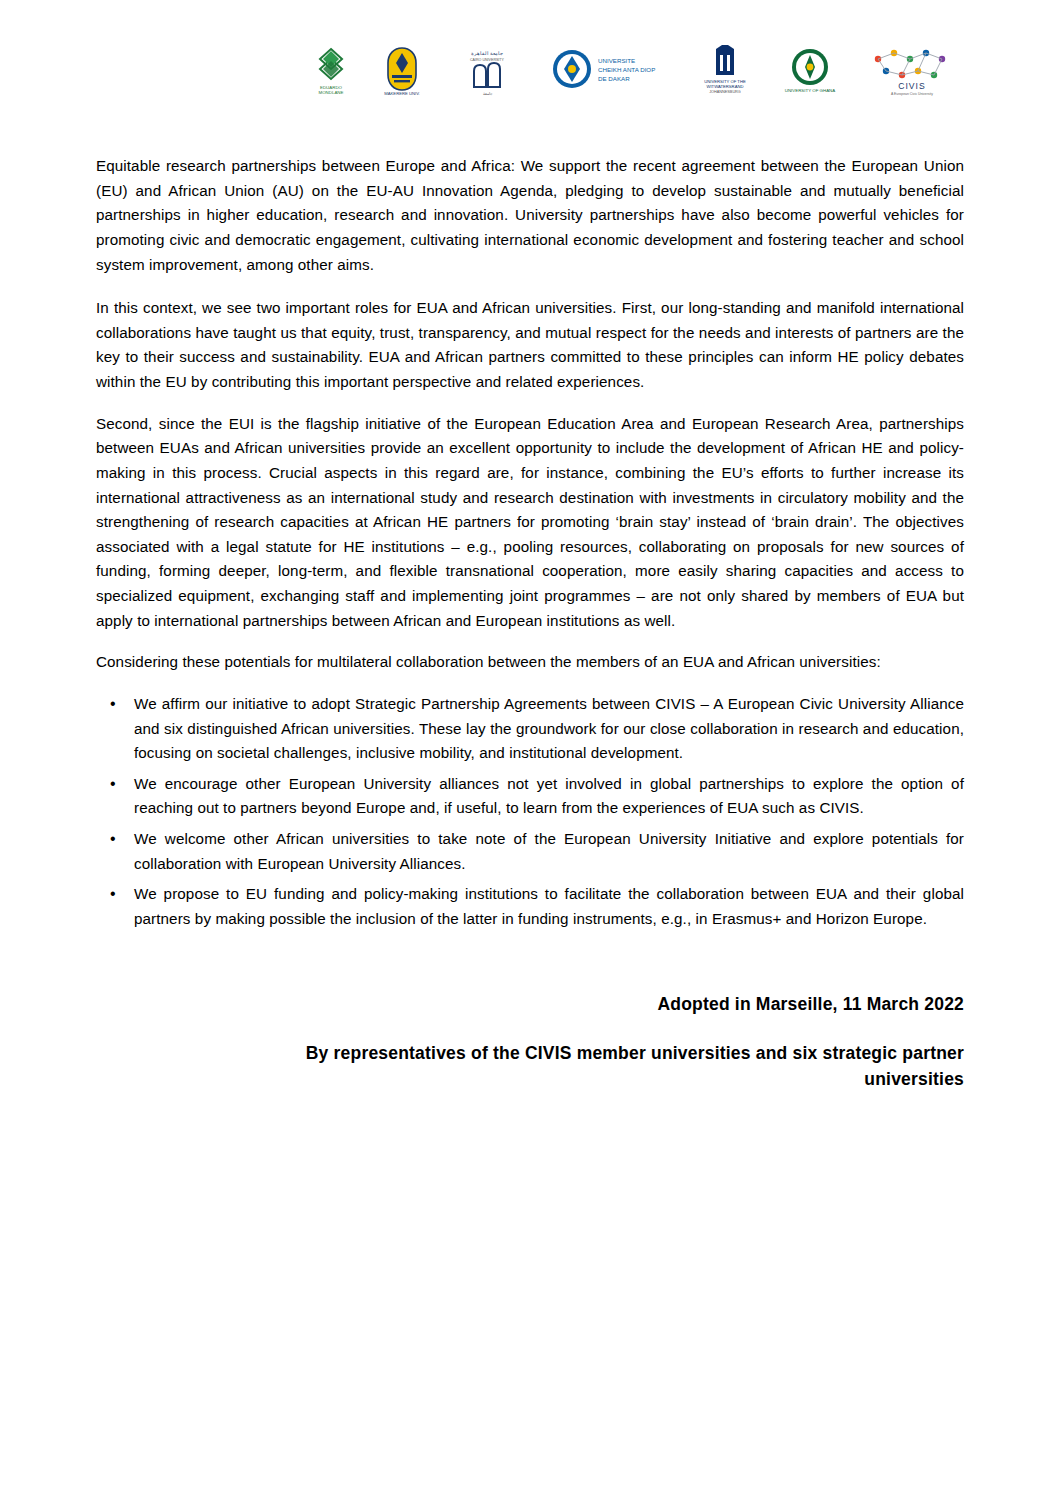EDUARDO MONDLANE
MAKERERE UNIV.
جامعة القاهرة CAIRO UNIVERSITY جامعة
UNIVERSITE CHEIKH ANTA DIOP DE DAKAR
UNIVERSITY OF THE WITWATERSRAND JOHANNESBURG
UNIVERSITY OF GHANA
CIVIS A European Civic University
Equitable research partnerships between Europe and Africa: We support the recent agreement between the European Union (EU) and African Union (AU) on the EU-AU Innovation Agenda, pledging to develop sustainable and mutually beneficial partnerships in higher education, research and innovation. University partnerships have also become powerful vehicles for promoting civic and democratic engagement, cultivating international economic development and fostering teacher and school system improvement, among other aims.
In this context, we see two important roles for EUA and African universities. First, our long-standing and manifold international collaborations have taught us that equity, trust, transparency, and mutual respect for the needs and interests of partners are the key to their success and sustainability. EUA and African partners committed to these principles can inform HE policy debates within the EU by contributing this important perspective and related experiences.
Second, since the EUI is the flagship initiative of the European Education Area and European Research Area, partnerships between EUAs and African universities provide an excellent opportunity to include the development of African HE and policy-making in this process. Crucial aspects in this regard are, for instance, combining the EU’s efforts to further increase its international attractiveness as an international study and research destination with investments in circulatory mobility and the strengthening of research capacities at African HE partners for promoting ‘brain stay’ instead of ‘brain drain’. The objectives associated with a legal statute for HE institutions – e.g., pooling resources, collaborating on proposals for new sources of funding, forming deeper, long-term, and flexible transnational cooperation, more easily sharing capacities and access to specialized equipment, exchanging staff and implementing joint programmes – are not only shared by members of EUA but apply to international partnerships between African and European institutions as well.
Considering these potentials for multilateral collaboration between the members of an EUA and African universities:
We affirm our initiative to adopt Strategic Partnership Agreements between CIVIS – A European Civic University Alliance and six distinguished African universities. These lay the groundwork for our close collaboration in research and education, focusing on societal challenges, inclusive mobility, and institutional development.
We encourage other European University alliances not yet involved in global partnerships to explore the option of reaching out to partners beyond Europe and, if useful, to learn from the experiences of EUA such as CIVIS.
We welcome other African universities to take note of the European University Initiative and explore potentials for collaboration with European University Alliances.
We propose to EU funding and policy-making institutions to facilitate the collaboration between EUA and their global partners by making possible the inclusion of the latter in funding instruments, e.g., in Erasmus+ and Horizon Europe.
Adopted in Marseille, 11 March 2022
By representatives of the CIVIS member universities and six strategic partner universities